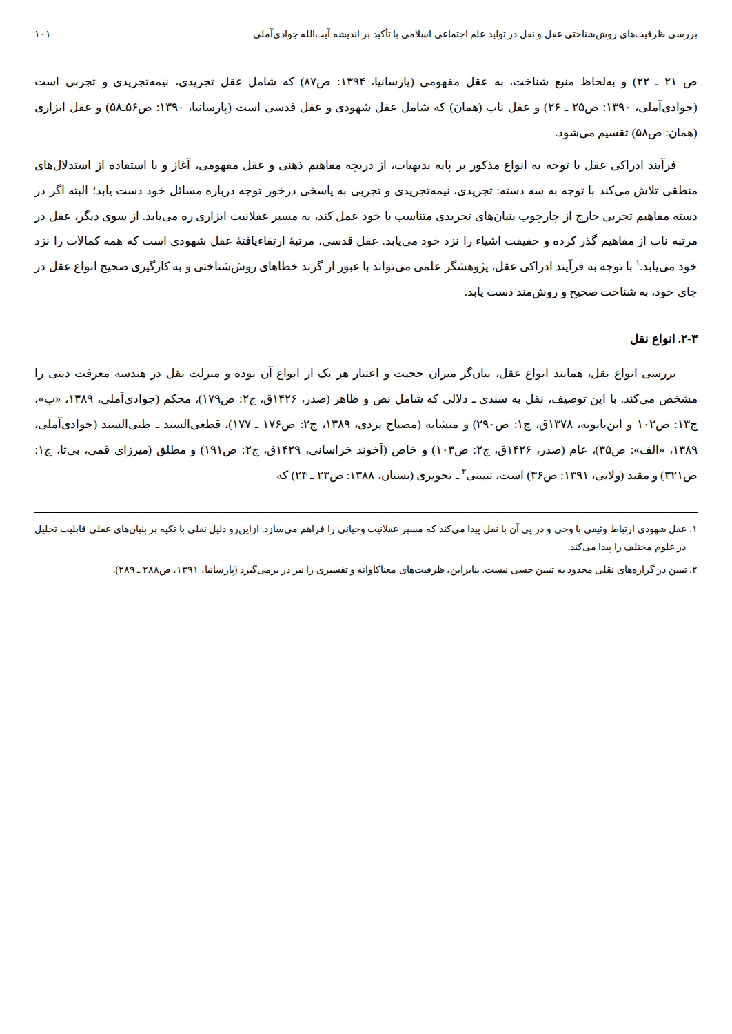بررسی ظرفیت‌های روش‌شناختی عقل و نقل در تولید علم اجتماعی اسلامی با تأکید بر اندیشه آیت‌الله جوادی‌آملی
۱۰۱
ص ۲۱ ـ ۲۲) و به‌لحاظ منبع شناخت، به عقل مفهومی (پارسانیا، ۱۳۹۴: ص۸۷) که شامل عقل تجریدی، نیمه‌تجریدی و تجربی است (جوادی‌آملی، ۱۳۹۰: ص۲۵ ـ ۲۶) و عقل ناب (همان) که شامل عقل شهودی و عقل قدسی است (پارسانیا، ۱۳۹۰: ص۵۶ـ۵۸) و عقل ابزاری (همان: ص۵۸) تقسیم می‌شود.
فرآیند ادراکی عقل با توجه به انواع مذکور بر پایه بدیهیات، از دریچه مفاهیم ذهنی و عقل مفهومی، آغاز و با استفاده از استدلال‌های منطقی تلاش می‌کند با توجه به سه دسته: تجریدی، نیمه‌تجریدی و تجربی به پاسخی درخور توجه درباره مسائل خود دست یابد؛ البته اگر در دسته مفاهیم تجربی خارج از چارچوب بنیان‌های تجریدی متناسب با خود عمل کند، به مسیر عقلانیت ابزاری ره می‌یابد. از سوی دیگر، عقل در مرتبه ناب از مفاهیم گذر کرده و حقیقت اشیاء را نزد خود می‌یابد. عقل قدسی، مرتبۀ ارتقاءیافتۀ عقل شهودی است که همه کمالات را نزد خود می‌یابد.۱ با توجه به فرآیند ادراکی عقل، پژوهشگر علمی می‌تواند با عبور از گزند خطاهای روش‌شناختی و به کارگیری صحیح انواع عقل در جای خود، به شناخت صحیح و روش‌مند دست یابد.
۲-۳. انواع نقل
بررسی انواع نقل، همانند انواع عقل، بیان‌گر میزان حجیت و اعتبار هر یک از انواع آن بوده و منزلت نقل در هندسه معرفت دینی را مشخص می‌کند. با این توصیف، نقل به سندی ـ دلالی که شامل نص و ظاهر (صدر، ۱۴۲۶ق، ج۲: ص۱۷۹)، محکم (جوادی‌آملی، ۱۳۸۹، «ب»، ج۱۳: ص۱۰۲ و ابن‌بابویه، ۱۳۷۸ق، ج۱: ص۲۹۰) و متشابه (مصباح یزدی، ۱۳۸۹، ج۲: ص۱۷۶ ـ ۱۷۷)، قطعی‌السند ـ ظنی‌السند (جوادی‌آملی، ۱۳۸۹، «الف»: ص۳۵)، عام (صدر، ۱۴۲۶ق، ج۲: ص۱۰۳) و خاص (آخوند خراسانی، ۱۴۲۹ق، ج۲: ص۱۹۱) و مطلق (میرزای قمی، بی‌تا، ج۱: ص۳۲۱) و مقید (ولایی، ۱۳۹۱: ص۳۶) است، تبیینی۲ ـ تجویزی (بستان، ۱۳۸۸: ص۲۳ ـ ۲۴) که
۱. عقل شهودی ارتباط وثیقی با وحی و در پی آن با نقل پیدا می‌کند که مسیر عقلانیت وحیانی را فراهم می‌سازد. ازاین‌رو دلیل نقلی با تکیه بر بنیان‌های عقلی قابلیت تحلیل در علوم مختلف را پیدا می‌کند.
۲. تبیین در گزاره‌های نقلی محدود به تبیین حسی نیست. بنابراین، ظرفیت‌های معناکاوانه و تفسیری را نیز در برمی‌گیرد (پارسانیا، ۱۳۹۱، ص۲۸۸ ـ ۲۸۹).